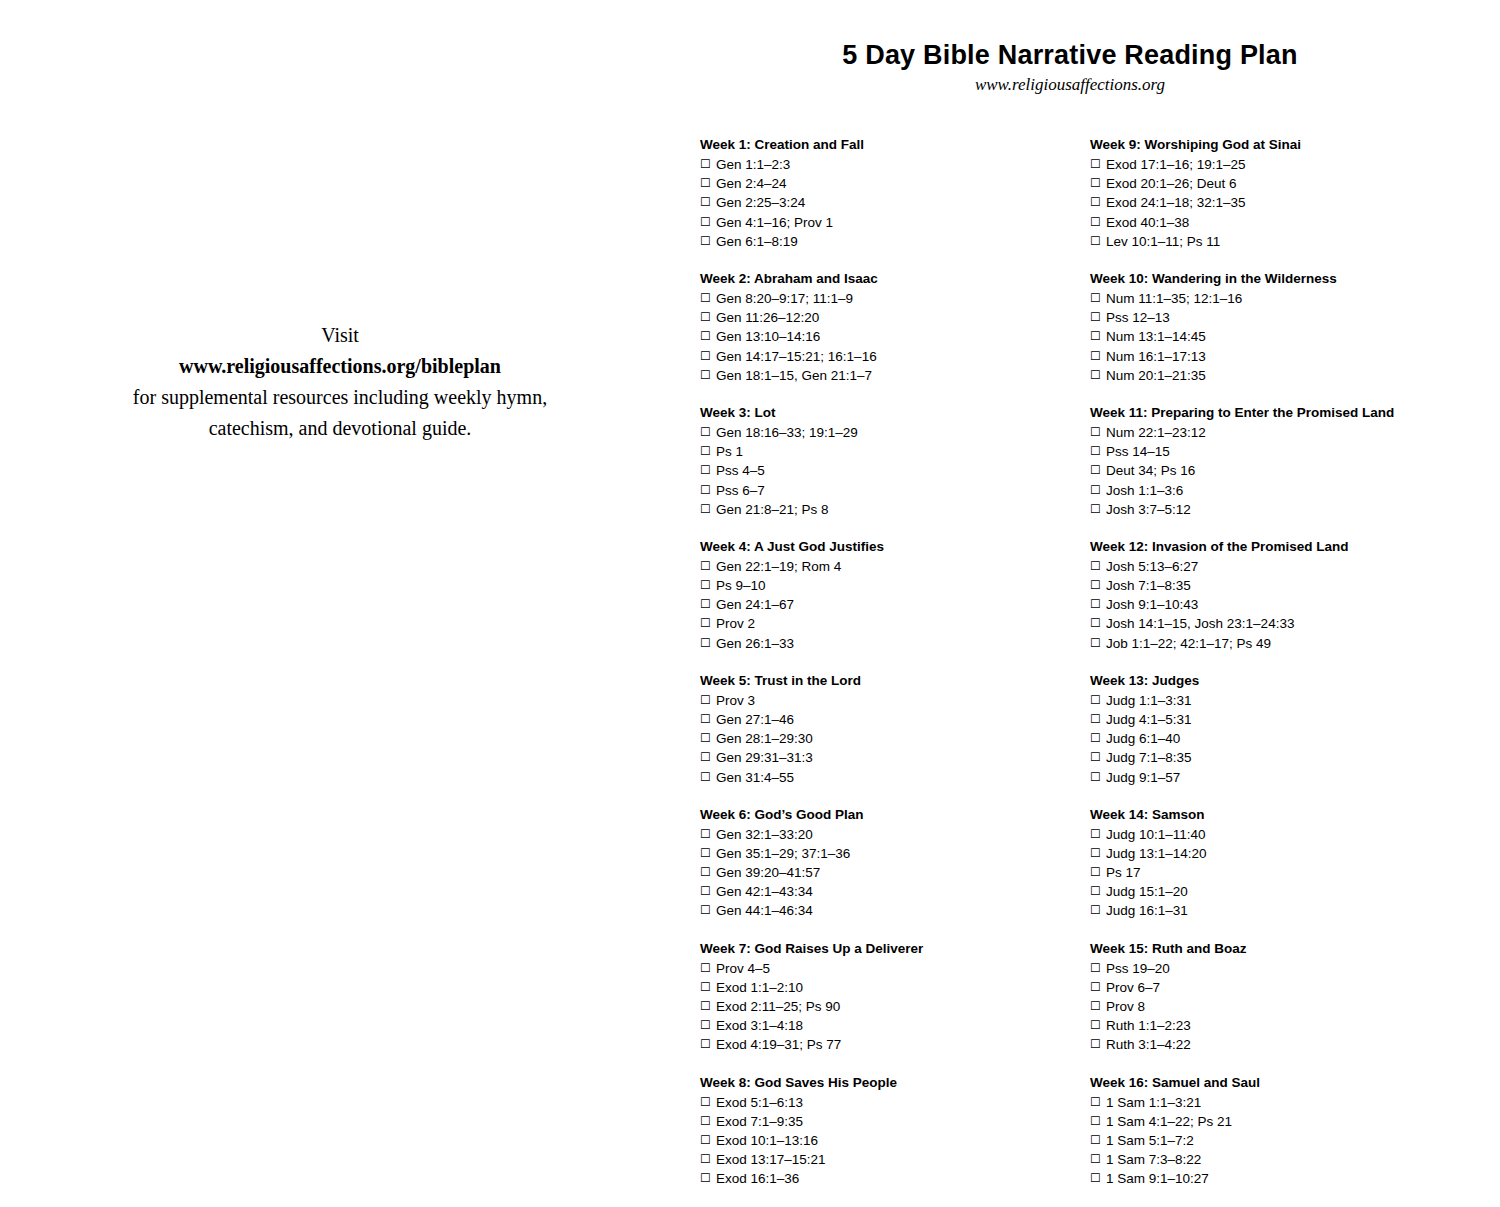Visit
www.religiousaffections.org/bibleplan
for supplemental resources including weekly hymn,
catechism, and devotional guide.
5 Day Bible Narrative Reading Plan
www.religiousaffections.org
Week 1: Creation and Fall
Gen 1:1–2:3
Gen 2:4–24
Gen 2:25–3:24
Gen 4:1–16; Prov 1
Gen 6:1–8:19
Week 2: Abraham and Isaac
Gen 8:20–9:17; 11:1–9
Gen 11:26–12:20
Gen 13:10–14:16
Gen 14:17–15:21; 16:1–16
Gen 18:1–15, Gen 21:1–7
Week 3: Lot
Gen 18:16–33; 19:1–29
Ps 1
Pss 4–5
Pss 6–7
Gen 21:8–21; Ps 8
Week 4: A Just God Justifies
Gen 22:1–19; Rom 4
Ps 9–10
Gen 24:1–67
Prov 2
Gen 26:1–33
Week 5: Trust in the Lord
Prov 3
Gen 27:1–46
Gen 28:1–29:30
Gen 29:31–31:3
Gen 31:4–55
Week 6: God’s Good Plan
Gen 32:1–33:20
Gen 35:1–29; 37:1–36
Gen 39:20–41:57
Gen 42:1–43:34
Gen 44:1–46:34
Week 7: God Raises Up a Deliverer
Prov 4–5
Exod 1:1–2:10
Exod 2:11–25; Ps 90
Exod 3:1–4:18
Exod 4:19–31; Ps 77
Week 8: God Saves His People
Exod 5:1–6:13
Exod 7:1–9:35
Exod 10:1–13:16
Exod 13:17–15:21
Exod 16:1–36
Week 9: Worshiping God at Sinai
Exod 17:1–16; 19:1–25
Exod 20:1–26; Deut 6
Exod 24:1–18; 32:1–35
Exod 40:1–38
Lev 10:1–11; Ps 11
Week 10: Wandering in the Wilderness
Num 11:1–35; 12:1–16
Pss 12–13
Num 13:1–14:45
Num 16:1–17:13
Num 20:1–21:35
Week 11: Preparing to Enter the Promised Land
Num 22:1–23:12
Pss 14–15
Deut 34; Ps 16
Josh 1:1–3:6
Josh 3:7–5:12
Week 12: Invasion of the Promised Land
Josh 5:13–6:27
Josh 7:1–8:35
Josh 9:1–10:43
Josh 14:1–15, Josh 23:1–24:33
Job 1:1–22; 42:1–17; Ps 49
Week 13: Judges
Judg 1:1–3:31
Judg 4:1–5:31
Judg 6:1–40
Judg 7:1–8:35
Judg 9:1–57
Week 14: Samson
Judg 10:1–11:40
Judg 13:1–14:20
Ps 17
Judg 15:1–20
Judg 16:1–31
Week 15: Ruth and Boaz
Pss 19–20
Prov 6–7
Prov 8
Ruth 1:1–2:23
Ruth 3:1–4:22
Week 16: Samuel and Saul
1 Sam 1:1–3:21
1 Sam 4:1–22; Ps 21
1 Sam 5:1–7:2
1 Sam 7:3–8:22
1 Sam 9:1–10:27